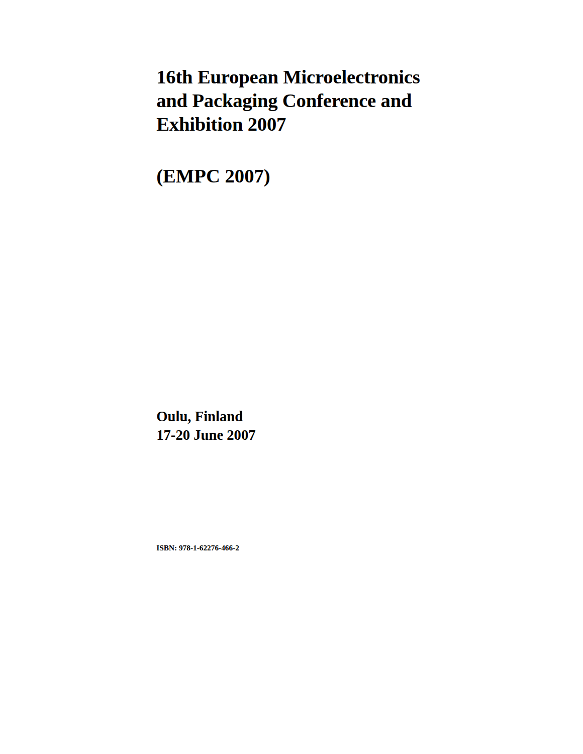16th European Microelectronics and Packaging Conference and Exhibition 2007
(EMPC 2007)
Oulu, Finland
17-20 June 2007
ISBN: 978-1-62276-466-2